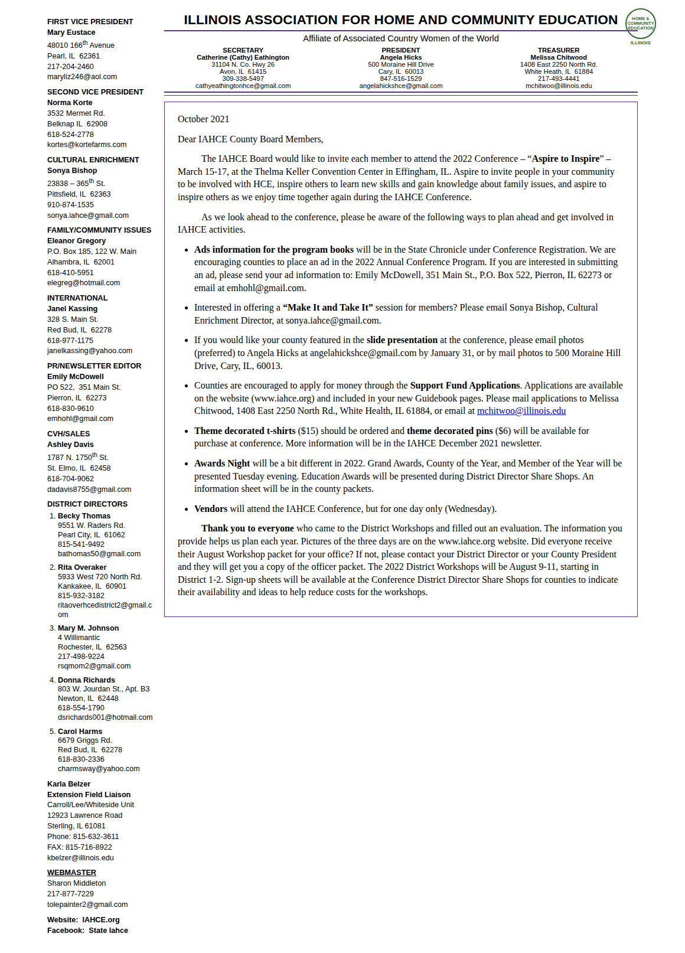First Vice President
Mary Eustace
48010 166th Avenue
Pearl, IL 62361
217-204-2460
maryliz246@aol.com
Second Vice President
Norma Korte
3532 Mermet Rd.
Belknap IL 62908
618-524-2778
kortes@kortefarms.com
Cultural Enrichment
Sonya Bishop
23838 – 365th St.
Pittsfield, IL 62363
910-874-1535
sonya.iahce@gmail.com
Family/Community Issues
Eleanor Gregory
P.O. Box 185, 122 W. Main
Alhambra, IL 62001
618-410-5951
elegreg@hotmail.com
International
Janel Kassing
328 S. Main St.
Red Bud, IL 62278
618-977-1175
janelkassing@yahoo.com
PR/Newsletter Editor
Emily McDowell
PO 522, 351 Main St.
Pierron, IL 62273
618-830-9610
emhohl@gmail.com
CVH/Sales
Ashley Davis
1787 N. 1750th St.
St. Elmo, IL 62458
618-704-9062
dadavis8755@gmail.com
District Directors
Becky Thomas
9551 W. Raders Rd.
Pearl City, IL 61062
815-541-9492
bathomas50@gmail.com
Rita Overaker
5933 West 720 North Rd.
Kankakee, IL 60901
815-932-3182
ritaoverhcedistrict2@gmail.com
Mary M. Johnson
4 Willimantic
Rochester, IL 62563
217-498-9224
rsqmom2@gmail.com
Donna Richards
803 W. Jourdan St., Apt. B3
Newton, IL 62448
618-554-1790
dsrichards001@hotmail.com
Carol Harms
6679 Griggs Rd.
Red Bud, IL 62278
618-830-2336
charmsway@yahoo.com
Karla Belzer
Extension Field Liaison
Carroll/Lee/Whiteside Unit
12923 Lawrence Road
Sterling, IL 61081
Phone: 815-632-3611
FAX: 815-716-8922
kbelzer@illinois.edu
Webmaster
Sharon Middleton
217-877-7229
tolepainter2@gmail.com
Website: IAHCE.org
Facebook: State Iahce
HOME & COMMUNITY EDUCATION
ILLINOIS
ILLINOIS ASSOCIATION FOR HOME AND COMMUNITY EDUCATION
Affiliate of Associated Country Women of the World
Secretary
Catherine (Cathy) Eathington
31104 N. Co. Hwy 26
Avon, IL 61415
309-338-5497
cathyeathingtonhce@gmail.com
President
Angela Hicks
500 Moraine Hill Drive
Cary, IL 60013
847-516-1529
angelahickshce@gmail.com
Treasurer
Melissa Chitwood
1408 East 2250 North Rd.
White Heath, IL 61884
217-493-4441
mchitwoo@illinois.edu
October 2021
Dear IAHCE County Board Members,
The IAHCE Board would like to invite each member to attend the 2022 Conference – “Aspire to Inspire” – March 15-17, at the Thelma Keller Convention Center in Effingham, IL. Aspire to invite people in your community to be involved with HCE, inspire others to learn new skills and gain knowledge about family issues, and aspire to inspire others as we enjoy time together again during the IAHCE Conference.
As we look ahead to the conference, please be aware of the following ways to plan ahead and get involved in IAHCE activities.
Ads information for the program books will be in the State Chronicle under Conference Registration. We are encouraging counties to place an ad in the 2022 Annual Conference Program. If you are interested in submitting an ad, please send your ad information to: Emily McDowell, 351 Main St., P.O. Box 522, Pierron, IL 62273 or email at emhohl@gmail.com.
Interested in offering a “Make It and Take It” session for members? Please email Sonya Bishop, Cultural Enrichment Director, at sonya.iahce@gmail.com.
If you would like your county featured in the slide presentation at the conference, please email photos (preferred) to Angela Hicks at angelahickshce@gmail.com by January 31, or by mail photos to 500 Moraine Hill Drive, Cary, IL, 60013.
Counties are encouraged to apply for money through the Support Fund Applications. Applications are available on the website (www.iahce.org) and included in your new Guidebook pages. Please mail applications to Melissa Chitwood, 1408 East 2250 North Rd., White Health, IL 61884, or email at mchitwoo@illinois.edu
Theme decorated t-shirts ($15) should be ordered and theme decorated pins ($6) will be available for purchase at conference. More information will be in the IAHCE December 2021 newsletter.
Awards Night will be a bit different in 2022. Grand Awards, County of the Year, and Member of the Year will be presented Tuesday evening. Education Awards will be presented during District Director Share Shops. An information sheet will be in the county packets.
Vendors will attend the IAHCE Conference, but for one day only (Wednesday).
Thank you to everyone who came to the District Workshops and filled out an evaluation. The information you provide helps us plan each year. Pictures of the three days are on the www.iahce.org website. Did everyone receive their August Workshop packet for your office? If not, please contact your District Director or your County President and they will get you a copy of the officer packet. The 2022 District Workshops will be August 9-11, starting in District 1-2. Sign-up sheets will be available at the Conference District Director Share Shops for counties to indicate their availability and ideas to help reduce costs for the workshops.